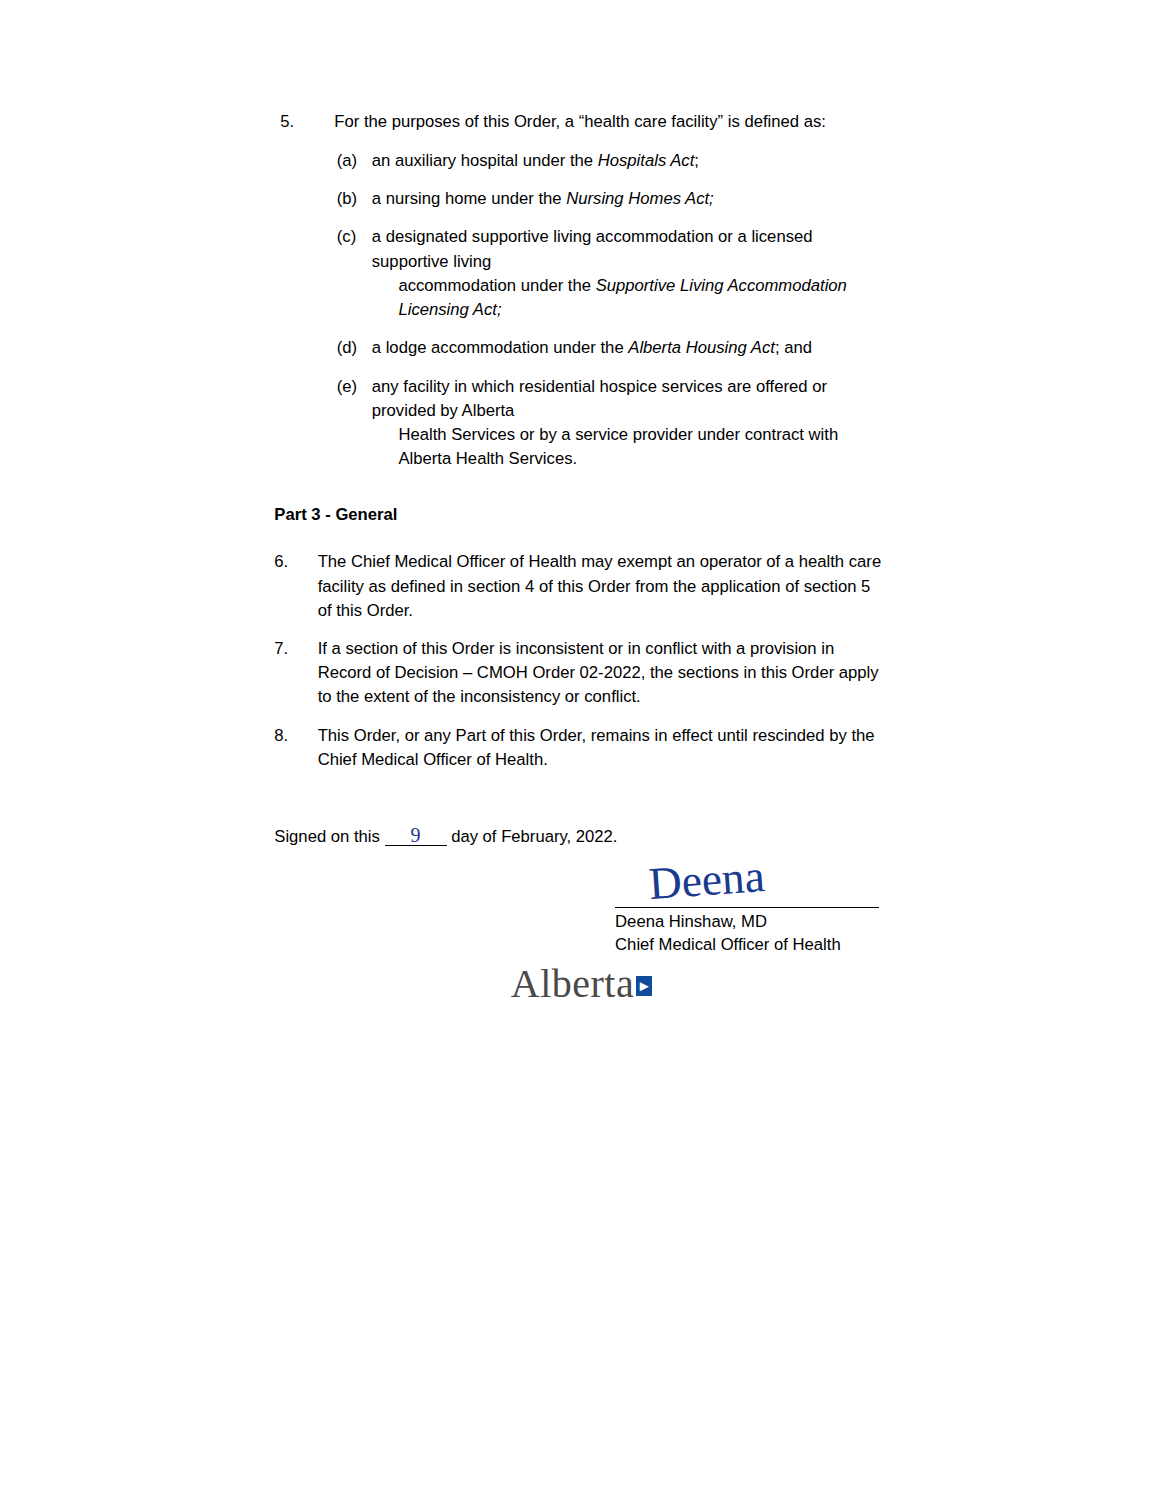5.
For the purposes of this Order, a “health care facility” is defined as:
(a)
an auxiliary hospital under the Hospitals Act;
(b)
a nursing home under the Nursing Homes Act;
(c)
a designated supportive living accommodation or a licensed supportive living accommodation under the Supportive Living Accommodation Licensing Act;
(d)
a lodge accommodation under the Alberta Housing Act; and
(e)
any facility in which residential hospice services are offered or provided by Alberta Health Services or by a service provider under contract with Alberta Health Services.
Part 3 - General
6.
The Chief Medical Officer of Health may exempt an operator of a health care facility as defined in section 4 of this Order from the application of section 5 of this Order.
7.
If a section of this Order is inconsistent or in conflict with a provision in Record of Decision – CMOH Order 02-2022, the sections in this Order apply to the extent of the inconsistency or conflict.
8.
This Order, or any Part of this Order, remains in effect until rescinded by the Chief Medical Officer of Health.
Signed on this 9 day of February, 2022.
Deena
Deena Hinshaw, MD
Chief Medical Officer of Health
Alberta▸